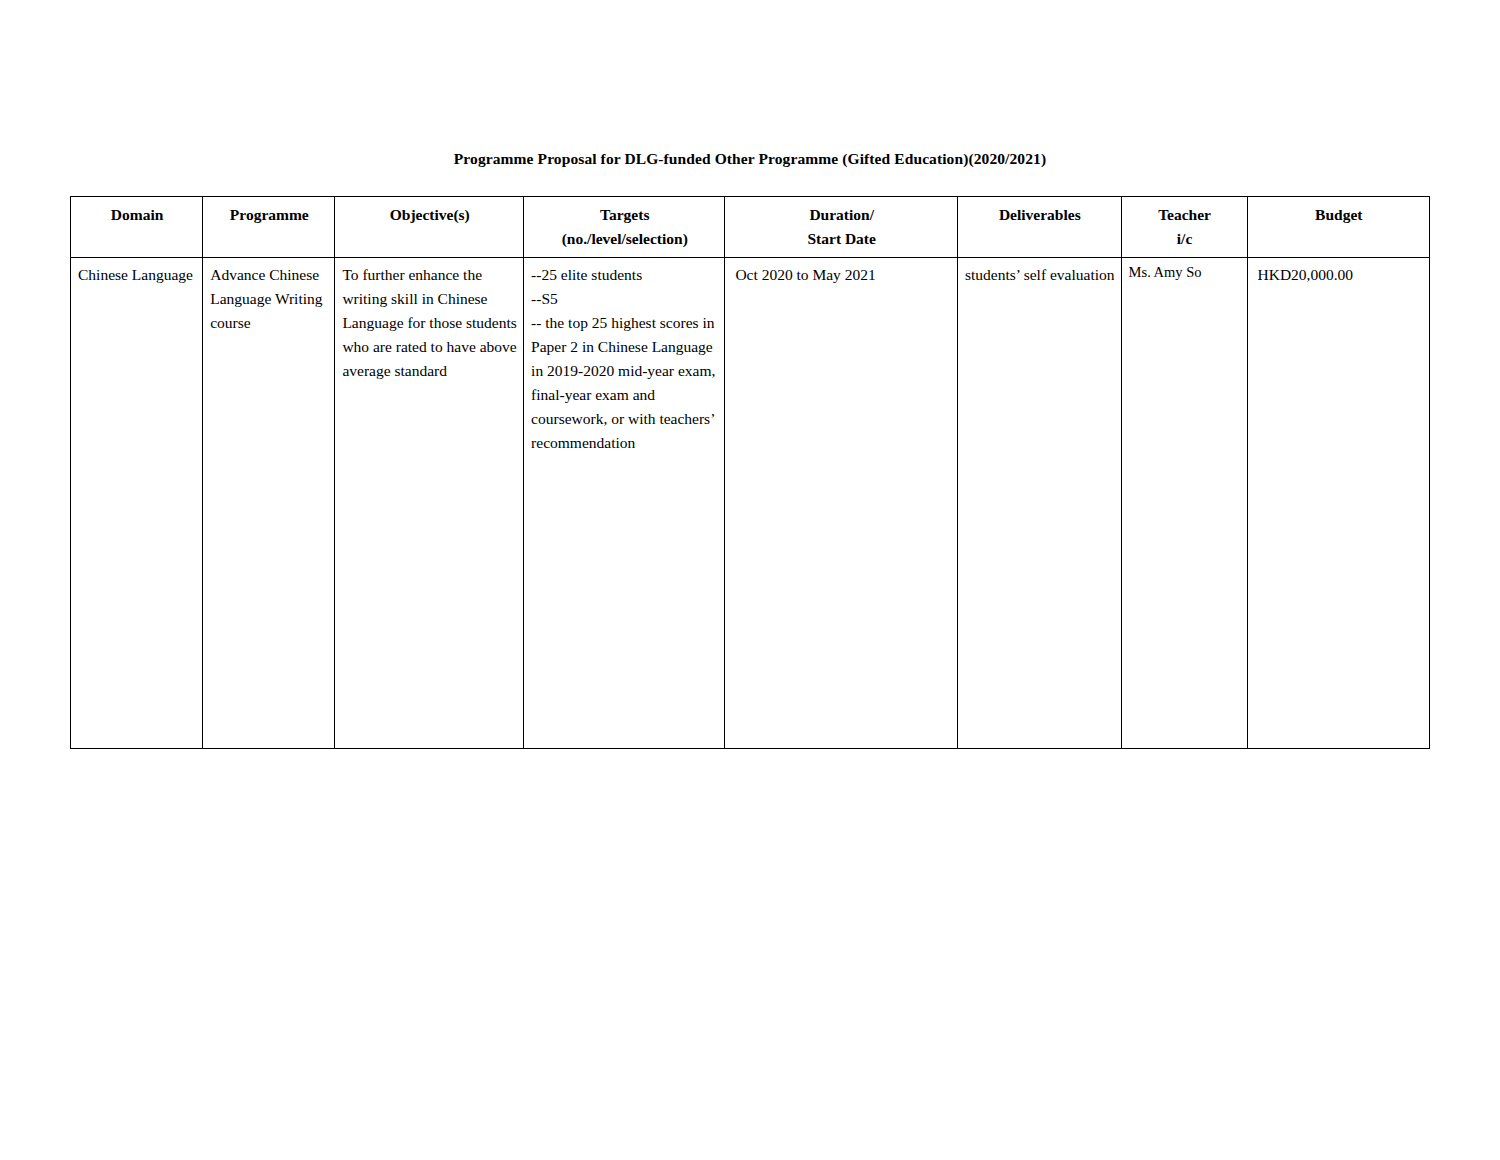Programme Proposal for DLG-funded Other Programme (Gifted Education)(2020/2021)
| Domain | Programme | Objective(s) | Targets (no./level/selection) | Duration/ Start Date | Deliverables | Teacher i/c | Budget |
| --- | --- | --- | --- | --- | --- | --- | --- |
| Chinese Language | Advance Chinese Language Writing course | To further enhance the writing skill in Chinese Language for those students who are rated to have above average standard | --25 elite students --S5 -- the top 25 highest scores in Paper 2 in Chinese Language in 2019-2020 mid-year exam, final-year exam and coursework, or with teachers’ recommendation | Oct 2020 to May 2021 | students’ self evaluation | Ms. Amy So | HKD20,000.00 |